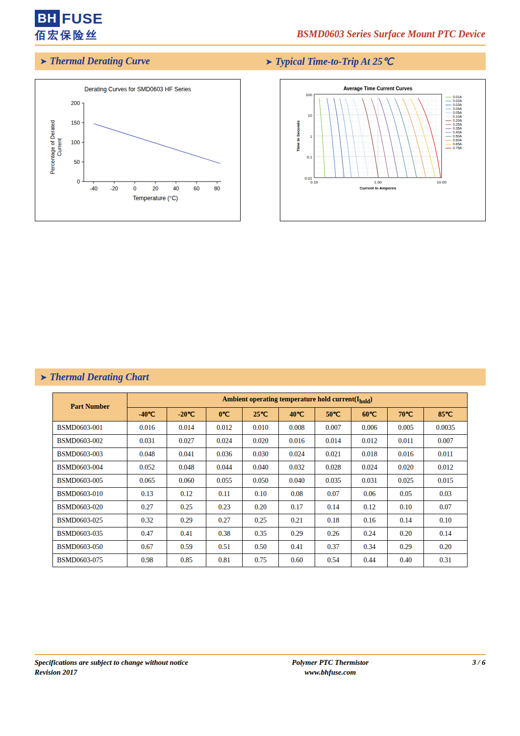BH FUSE
佰宏保险丝
BSMD0603 Series Surface Mount PTC Device
➤Thermal Derating Curve
➤Typical Time-to-Trip At 25℃
Derating Curves for SMD0603 HF Series 0 50 100 150 200 -40 -20 0 20 40 60 80 Temperature (°C) Percentage of Derated Current
Average Time Current Curves 100 10 1 0.1 0.01 0.10 1.00 10.00 Current In Amperes Time In Seconds 0.01A 0.02A 0.03A 0.04A 0.05A 0.10A 0.20A 0.25A 0.35A 0.40A 0.50A 0.60A 0.65A 0.75A
➤Thermal Derating Chart
| Part Number | Ambient operating temperature hold current(I hold ) |
| --- | --- |
| -40℃ | -20℃ | 0℃ | 25℃ | 40℃ | 50℃ | 60℃ | 70℃ | 85℃ |
| BSMD0603-001 | 0.016 | 0.014 | 0.012 | 0.010 | 0.008 | 0.007 | 0.006 | 0.005 | 0.0035 |
| BSMD0603-002 | 0.031 | 0.027 | 0.024 | 0.020 | 0.016 | 0.014 | 0.012 | 0.011 | 0.007 |
| BSMD0603-003 | 0.048 | 0.041 | 0.036 | 0.030 | 0.024 | 0.021 | 0.018 | 0.016 | 0.011 |
| BSMD0603-004 | 0.052 | 0.048 | 0.044 | 0.040 | 0.032 | 0.028 | 0.024 | 0.020 | 0.012 |
| BSMD0603-005 | 0.065 | 0.060 | 0.055 | 0.050 | 0.040 | 0.035 | 0.031 | 0.025 | 0.015 |
| BSMD0603-010 | 0.13 | 0.12 | 0.11 | 0.10 | 0.08 | 0.07 | 0.06 | 0.05 | 0.03 |
| BSMD0603-020 | 0.27 | 0.25 | 0.23 | 0.20 | 0.17 | 0.14 | 0.12 | 0.10 | 0.07 |
| BSMD0603-025 | 0.32 | 0.29 | 0.27 | 0.25 | 0.21 | 0.18 | 0.16 | 0.14 | 0.10 |
| BSMD0603-035 | 0.47 | 0.41 | 0.38 | 0.35 | 0.29 | 0.26 | 0.24 | 0.20 | 0.14 |
| BSMD0603-050 | 0.67 | 0.59 | 0.51 | 0.50 | 0.41 | 0.37 | 0.34 | 0.29 | 0.20 |
| BSMD0603-075 | 0.98 | 0.85 | 0.81 | 0.75 | 0.60 | 0.54 | 0.44 | 0.40 | 0.31 |
Specifications are subject to change without notice
Revision 2017
Polymer PTC Thermistor
www.bhfuse.com
3 / 6